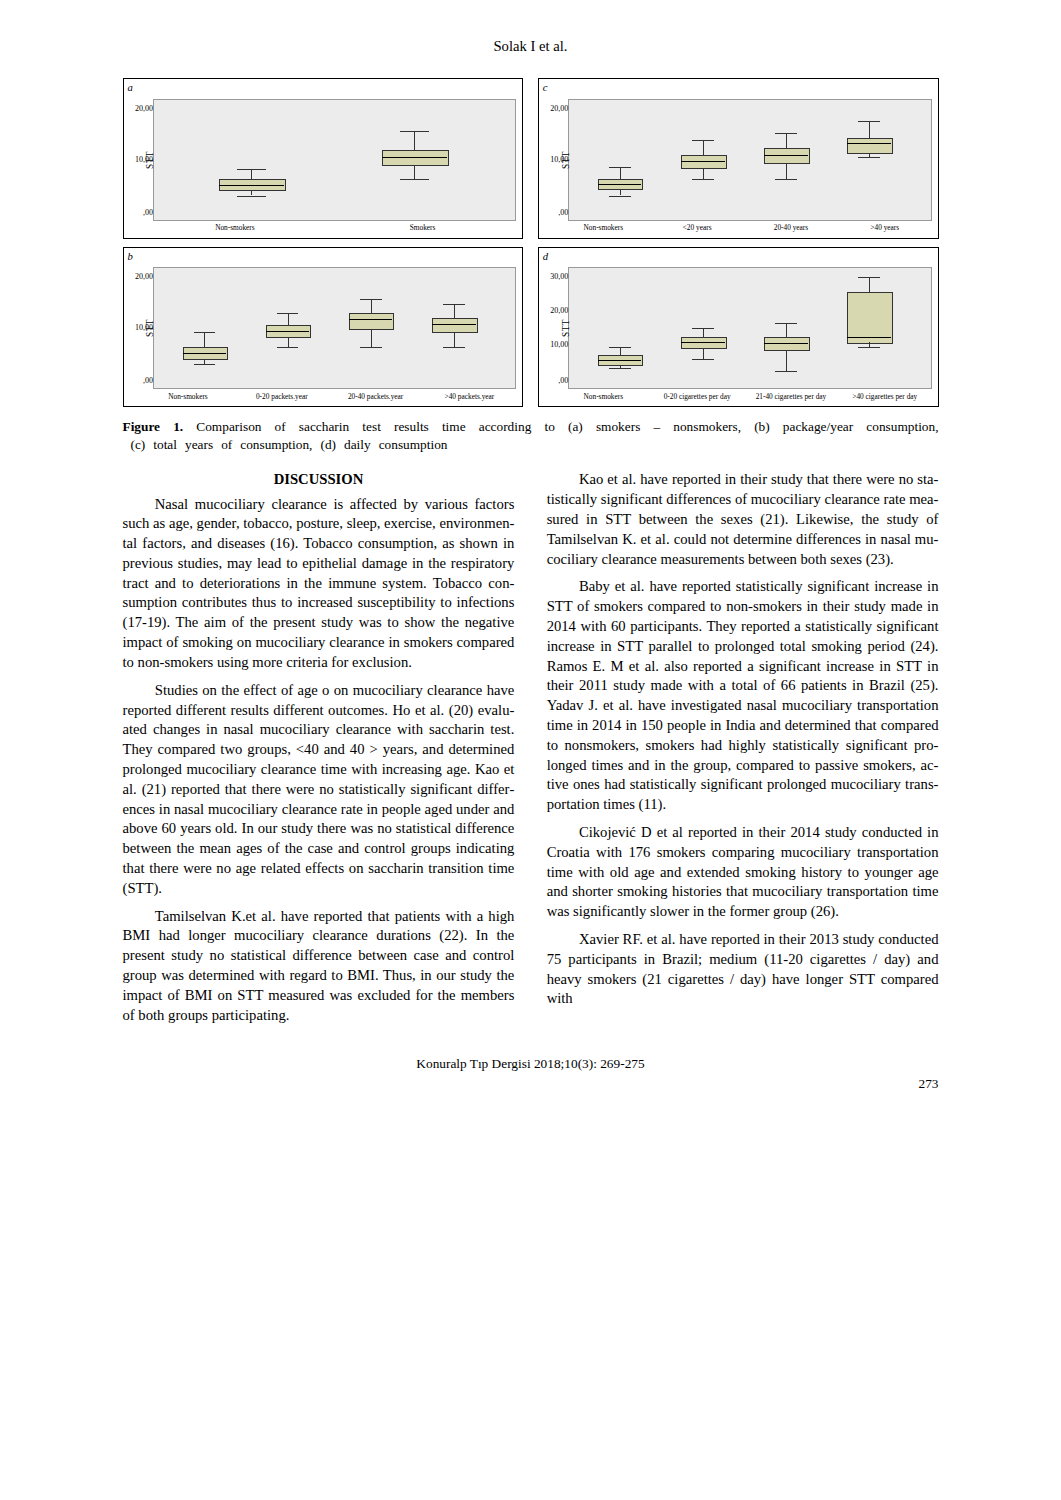Solak I et al.
a
STT
20,00 10,00 ,00
Non-smokers Smokers
c
STT
20,00 10,00 ,00
Non-smokers <20 years 20-40 years >40 years
b
STT
20,00 10,00 ,00
Non-smokers 0-20 packets.year 20-40 packets.year >40 packets.year
d
STT
30,00 20,00 10,00 ,00
Non-smokers 0-20 cigarettes per day 21-40 cigarettes per day >40 cigarettes per day
Figure 1. Comparison of saccharin test results time according to (a) smokers – nonsmokers, (b) package/year consumption, (c) total years of consumption, (d) daily consumption
DISCUSSION
Nasal mucociliary clearance is affected by various factors such as age, gender, tobacco, posture, sleep, exercise, environmental factors, and diseases (16). Tobacco consumption, as shown in previous studies, may lead to epithelial damage in the respiratory tract and to deteriorations in the immune system. Tobacco consumption contributes thus to increased susceptibility to infections (17-19). The aim of the present study was to show the negative impact of smoking on mucociliary clearance in smokers compared to non-smokers using more criteria for exclusion.
Studies on the effect of age o on mucociliary clearance have reported different results different outcomes. Ho et al. (20) evaluated changes in nasal mucociliary clearance with saccharin test. They compared two groups, <40 and 40 > years, and determined prolonged mucociliary clearance time with increasing age. Kao et al. (21) reported that there were no statistically significant differences in nasal mucociliary clearance rate in people aged under and above 60 years old. In our study there was no statistical difference between the mean ages of the case and control groups indicating that there were no age related effects on saccharin transition time (STT).
Tamilselvan K.et al. have reported that patients with a high BMI had longer mucociliary clearance durations (22). In the present study no statistical difference between case and control group was determined with regard to BMI. Thus, in our study the impact of BMI on STT measured was excluded for the members of both groups participating.
Kao et al. have reported in their study that there were no statistically significant differences of mucociliary clearance rate measured in STT between the sexes (21). Likewise, the study of Tamilselvan K. et al. could not determine differences in nasal mucociliary clearance measurements between both sexes (23).
Baby et al. have reported statistically significant increase in STT of smokers compared to non-smokers in their study made in 2014 with 60 participants. They reported a statistically significant increase in STT parallel to prolonged total smoking period (24). Ramos E. M et al. also reported a significant increase in STT in their 2011 study made with a total of 66 patients in Brazil (25). Yadav J. et al. have investigated nasal mucociliary transportation time in 2014 in 150 people in India and determined that compared to nonsmokers, smokers had highly statistically significant prolonged times and in the group, compared to passive smokers, active ones had statistically significant prolonged mucociliary transportation times (11).
Cikojević D et al reported in their 2014 study conducted in Croatia with 176 smokers comparing mucociliary transportation time with old age and extended smoking history to younger age and shorter smoking histories that mucociliary transportation time was significantly slower in the former group (26).
Xavier RF. et al. have reported in their 2013 study conducted 75 participants in Brazil; medium (11-20 cigarettes / day) and heavy smokers (21 cigarettes / day) have longer STT compared with
Konuralp Tıp Dergisi 2018;10(3): 269-275
273